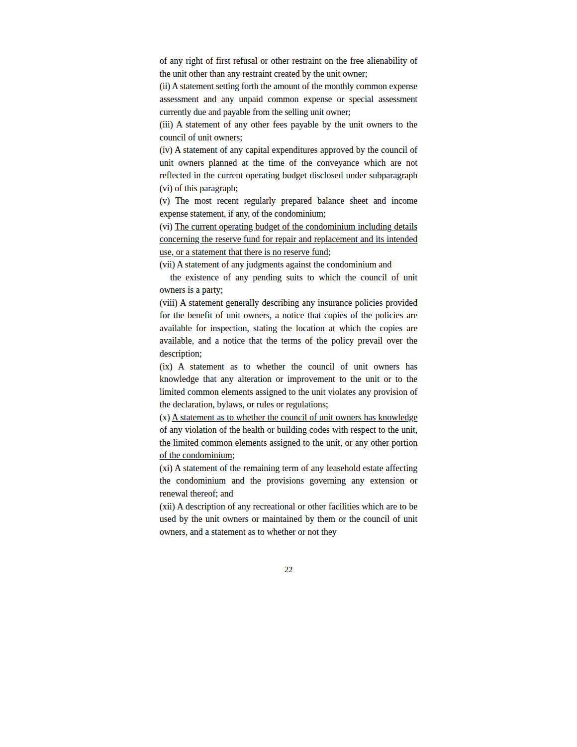of any right of first refusal or other restraint on the free alienability of the unit other than any restraint created by the unit owner;
(ii) A statement setting forth the amount of the monthly common expense assessment and any unpaid common expense or special assessment currently due and payable from the selling unit owner;
(iii) A statement of any other fees payable by the unit owners to the council of unit owners;
(iv) A statement of any capital expenditures approved by the council of unit owners planned at the time of the conveyance which are not reflected in the current operating budget disclosed under subparagraph (vi) of this paragraph;
(v) The most recent regularly prepared balance sheet and income expense statement, if any, of the condominium;
(vi) The current operating budget of the condominium including details concerning the reserve fund for repair and replacement and its intended use, or a statement that there is no reserve fund;
(vii) A statement of any judgments against the condominium and
the existence of any pending suits to which the council of unit owners is a party;
(viii) A statement generally describing any insurance policies provided for the benefit of unit owners, a notice that copies of the policies are available for inspection, stating the location at which the copies are available, and a notice that the terms of the policy prevail over the description;
(ix) A statement as to whether the council of unit owners has knowledge that any alteration or improvement to the unit or to the limited common elements assigned to the unit violates any provision of the declaration, bylaws, or rules or regulations;
(x) A statement as to whether the council of unit owners has knowledge of any violation of the health or building codes with respect to the unit, the limited common elements assigned to the unit, or any other portion of the condominium;
(xi) A statement of the remaining term of any leasehold estate affecting the condominium and the provisions governing any extension or renewal thereof; and
(xii) A description of any recreational or other facilities which are to be used by the unit owners or maintained by them or the council of unit owners, and a statement as to whether or not they
22